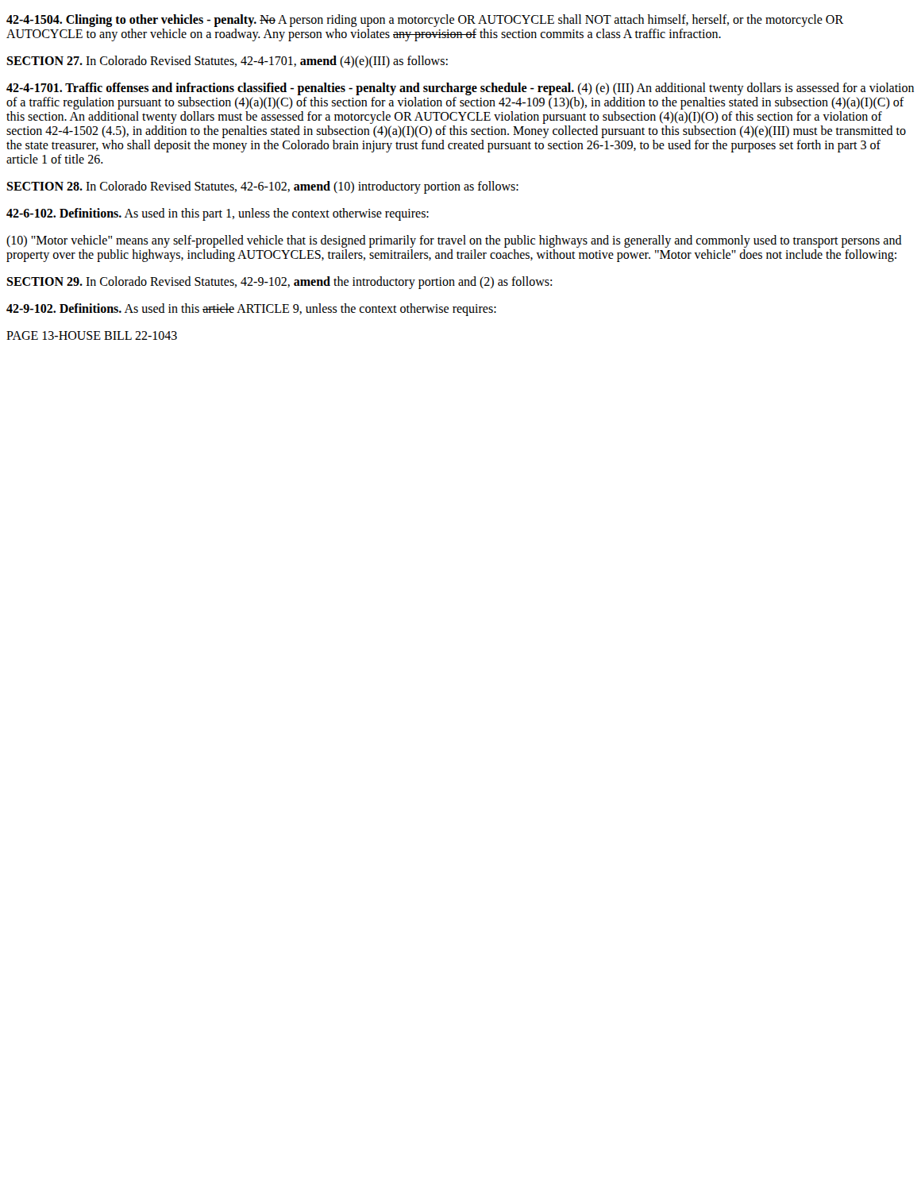42-4-1504. Clinging to other vehicles - penalty. No A person riding upon a motorcycle OR AUTOCYCLE shall NOT attach himself, herself, or the motorcycle OR AUTOCYCLE to any other vehicle on a roadway. Any person who violates any provision of this section commits a class A traffic infraction.
SECTION 27. In Colorado Revised Statutes, 42-4-1701, amend (4)(e)(III) as follows:
42-4-1701. Traffic offenses and infractions classified - penalties - penalty and surcharge schedule - repeal. (4) (e) (III) An additional twenty dollars is assessed for a violation of a traffic regulation pursuant to subsection (4)(a)(I)(C) of this section for a violation of section 42-4-109 (13)(b), in addition to the penalties stated in subsection (4)(a)(I)(C) of this section. An additional twenty dollars must be assessed for a motorcycle OR AUTOCYCLE violation pursuant to subsection (4)(a)(I)(O) of this section for a violation of section 42-4-1502 (4.5), in addition to the penalties stated in subsection (4)(a)(I)(O) of this section. Money collected pursuant to this subsection (4)(e)(III) must be transmitted to the state treasurer, who shall deposit the money in the Colorado brain injury trust fund created pursuant to section 26-1-309, to be used for the purposes set forth in part 3 of article 1 of title 26.
SECTION 28. In Colorado Revised Statutes, 42-6-102, amend (10) introductory portion as follows:
42-6-102. Definitions. As used in this part 1, unless the context otherwise requires:
(10) "Motor vehicle" means any self-propelled vehicle that is designed primarily for travel on the public highways and is generally and commonly used to transport persons and property over the public highways, including AUTOCYCLES, trailers, semitrailers, and trailer coaches, without motive power. "Motor vehicle" does not include the following:
SECTION 29. In Colorado Revised Statutes, 42-9-102, amend the introductory portion and (2) as follows:
42-9-102. Definitions. As used in this article ARTICLE 9, unless the context otherwise requires:
PAGE 13-HOUSE BILL 22-1043